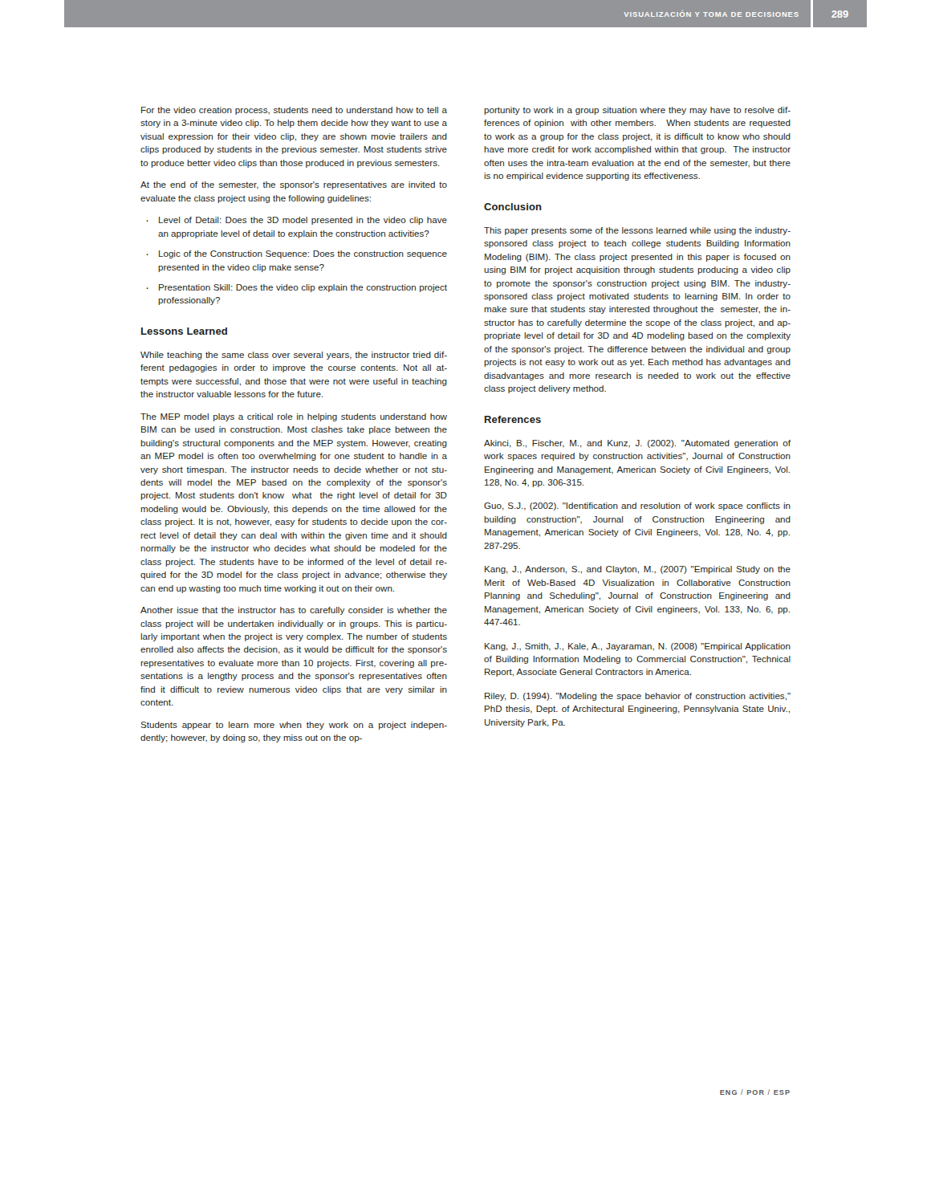Visualización y toma de decisiones
289
For the video creation process, students need to understand how to tell a story in a 3-minute video clip. To help them decide how they want to use a visual expression for their video clip, they are shown movie trailers and clips produced by students in the previous semester. Most students strive to produce better video clips than those produced in previous semesters.
At the end of the semester, the sponsor's representatives are invited to evaluate the class project using the following guidelines:
Level of Detail: Does the 3D model presented in the video clip have an appropriate level of detail to explain the construction activities?
Logic of the Construction Sequence: Does the construction sequence presented in the video clip make sense?
Presentation Skill: Does the video clip explain the construction project professionally?
Lessons Learned
While teaching the same class over several years, the instructor tried different pedagogies in order to improve the course contents. Not all attempts were successful, and those that were not were useful in teaching the instructor valuable lessons for the future.
The MEP model plays a critical role in helping students understand how BIM can be used in construction. Most clashes take place between the building's structural components and the MEP system. However, creating an MEP model is often too overwhelming for one student to handle in a very short timespan. The instructor needs to decide whether or not students will model the MEP based on the complexity of the sponsor's project. Most students don't know what the right level of detail for 3D modeling would be. Obviously, this depends on the time allowed for the class project. It is not, however, easy for students to decide upon the correct level of detail they can deal with within the given time and it should normally be the instructor who decides what should be modeled for the class project. The students have to be informed of the level of detail required for the 3D model for the class project in advance; otherwise they can end up wasting too much time working it out on their own.
Another issue that the instructor has to carefully consider is whether the class project will be undertaken individually or in groups. This is particularly important when the project is very complex. The number of students enrolled also affects the decision, as it would be difficult for the sponsor's representatives to evaluate more than 10 projects. First, covering all presentations is a lengthy process and the sponsor's representatives often find it difficult to review numerous video clips that are very similar in content.
Students appear to learn more when they work on a project independently; however, by doing so, they miss out on the op-
portunity to work in a group situation where they may have to resolve differences of opinion with other members. When students are requested to work as a group for the class project, it is difficult to know who should have more credit for work accomplished within that group. The instructor often uses the intra-team evaluation at the end of the semester, but there is no empirical evidence supporting its effectiveness.
Conclusion
This paper presents some of the lessons learned while using the industry-sponsored class project to teach college students Building Information Modeling (BIM). The class project presented in this paper is focused on using BIM for project acquisition through students producing a video clip to promote the sponsor's construction project using BIM. The industry-sponsored class project motivated students to learning BIM. In order to make sure that students stay interested throughout the semester, the instructor has to carefully determine the scope of the class project, and appropriate level of detail for 3D and 4D modeling based on the complexity of the sponsor's project. The difference between the individual and group projects is not easy to work out as yet. Each method has advantages and disadvantages and more research is needed to work out the effective class project delivery method.
References
Akinci, B., Fischer, M., and Kunz, J. (2002). "Automated generation of work spaces required by construction activities", Journal of Construction Engineering and Management, American Society of Civil Engineers, Vol. 128, No. 4, pp. 306-315.
Guo, S.J., (2002). "Identification and resolution of work space conflicts in building construction", Journal of Construction Engineering and Management, American Society of Civil Engineers, Vol. 128, No. 4, pp. 287-295.
Kang, J., Anderson, S., and Clayton, M., (2007) "Empirical Study on the Merit of Web-Based 4D Visualization in Collaborative Construction Planning and Scheduling", Journal of Construction Engineering and Management, American Society of Civil engineers, Vol. 133, No. 6, pp. 447-461.
Kang, J., Smith, J., Kale, A., Jayaraman, N. (2008) "Empirical Application of Building Information Modeling to Commercial Construction", Technical Report, Associate General Contractors in America.
Riley, D. (1994). "Modeling the space behavior of construction activities," PhD thesis, Dept. of Architectural Engineering, Pennsylvania State Univ., University Park, Pa.
ENG / POR / ESP